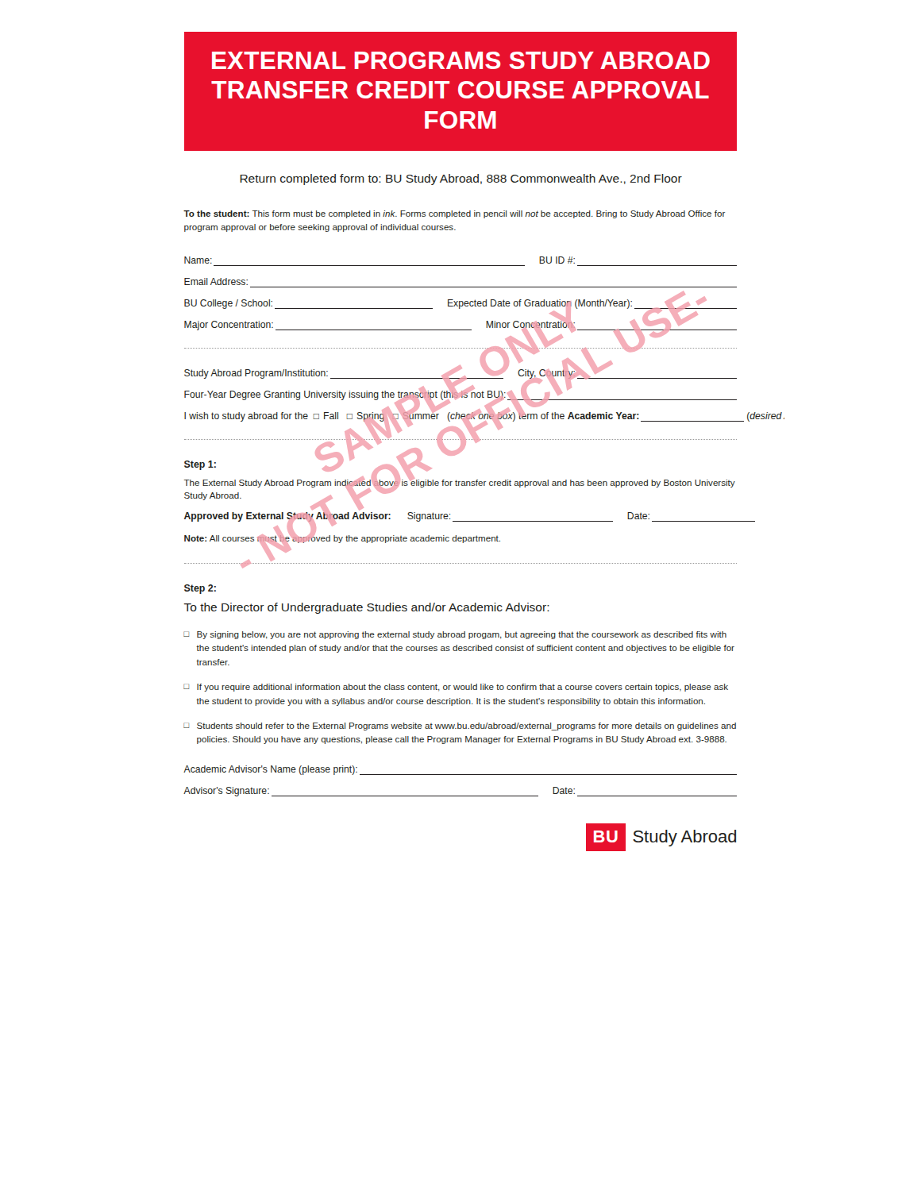External Programs Study Abroad
Transfer Credit Course Approval Form
SAMPLE ONLY
- NOT FOR OFFICIAL USE-
Return completed form to: BU Study Abroad, 888 Commonwealth Ave., 2nd Floor
To the student: This form must be completed in ink. Forms completed in pencil will not be accepted. Bring to Study Abroad Office for program approval or before seeking approval of individual courses.
Name: BU ID #:
Email Address:
BU College / School: Expected Date of Graduation (Month/Year):
Major Concentration: Minor Concentration:
Study Abroad Program/Institution: City, Country:
Four-Year Degree Granting University issuing the transcript (this is not BU):
I wish to study abroad for the Fall Spring Summer (check one box) term of the Academic Year: (desired Academic Year).
Step 1:
The External Study Abroad Program indicated above is eligible for transfer credit approval and has been approved by Boston University Study Abroad.
Approved by External Study Abroad Advisor: Signature: Date:
Note: All courses must be approved by the appropriate academic department.
Step 2:
To the Director of Undergraduate Studies and/or Academic Advisor:
By signing below, you are not approving the external study abroad progam, but agreeing that the coursework as described fits with the student's intended plan of study and/or that the courses as described consist of sufficient content and objectives to be eligible for transfer.
If you require additional information about the class content, or would like to confirm that a course covers certain topics, please ask the student to provide you with a syllabus and/or course description. It is the student's responsibility to obtain this information.
Students should refer to the External Programs website at www.bu.edu/abroad/external_programs for more details on guidelines and policies. Should you have any questions, please call the Program Manager for External Programs in BU Study Abroad ext. 3-9888.
Academic Advisor's Name (please print):
Advisor's Signature: Date:
BU Study Abroad